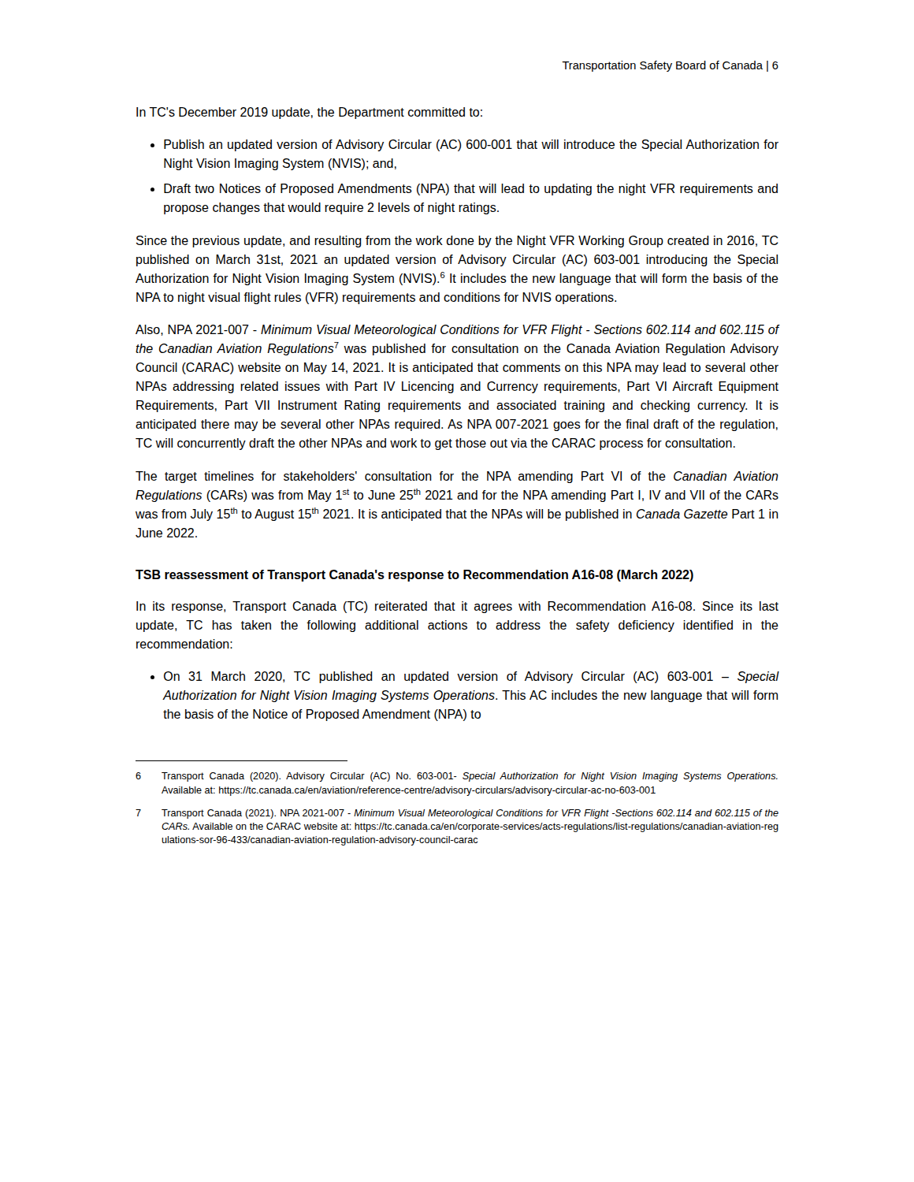Transportation Safety Board of Canada | 6
In TC's December 2019 update, the Department committed to:
Publish an updated version of Advisory Circular (AC) 600-001 that will introduce the Special Authorization for Night Vision Imaging System (NVIS); and,
Draft two Notices of Proposed Amendments (NPA) that will lead to updating the night VFR requirements and propose changes that would require 2 levels of night ratings.
Since the previous update, and resulting from the work done by the Night VFR Working Group created in 2016, TC published on March 31st, 2021 an updated version of Advisory Circular (AC) 603-001 introducing the Special Authorization for Night Vision Imaging System (NVIS).6 It includes the new language that will form the basis of the NPA to night visual flight rules (VFR) requirements and conditions for NVIS operations.
Also, NPA 2021-007 - Minimum Visual Meteorological Conditions for VFR Flight - Sections 602.114 and 602.115 of the Canadian Aviation Regulations7 was published for consultation on the Canada Aviation Regulation Advisory Council (CARAC) website on May 14, 2021. It is anticipated that comments on this NPA may lead to several other NPAs addressing related issues with Part IV Licencing and Currency requirements, Part VI Aircraft Equipment Requirements, Part VII Instrument Rating requirements and associated training and checking currency. It is anticipated there may be several other NPAs required. As NPA 007-2021 goes for the final draft of the regulation, TC will concurrently draft the other NPAs and work to get those out via the CARAC process for consultation.
The target timelines for stakeholders' consultation for the NPA amending Part VI of the Canadian Aviation Regulations (CARs) was from May 1st to June 25th 2021 and for the NPA amending Part I, IV and VII of the CARs was from July 15th to August 15th 2021. It is anticipated that the NPAs will be published in Canada Gazette Part 1 in June 2022.
TSB reassessment of Transport Canada's response to Recommendation A16-08 (March 2022)
In its response, Transport Canada (TC) reiterated that it agrees with Recommendation A16-08. Since its last update, TC has taken the following additional actions to address the safety deficiency identified in the recommendation:
On 31 March 2020, TC published an updated version of Advisory Circular (AC) 603-001 – Special Authorization for Night Vision Imaging Systems Operations. This AC includes the new language that will form the basis of the Notice of Proposed Amendment (NPA) to
6 Transport Canada (2020). Advisory Circular (AC) No. 603-001- Special Authorization for Night Vision Imaging Systems Operations. Available at: https://tc.canada.ca/en/aviation/reference-centre/advisory-circulars/advisory-circular-ac-no-603-001
7 Transport Canada (2021). NPA 2021-007 - Minimum Visual Meteorological Conditions for VFR Flight -Sections 602.114 and 602.115 of the CARs. Available on the CARAC website at: https://tc.canada.ca/en/corporate-services/acts-regulations/list-regulations/canadian-aviation-regulations-sor-96-433/canadian-aviation-regulation-advisory-council-carac